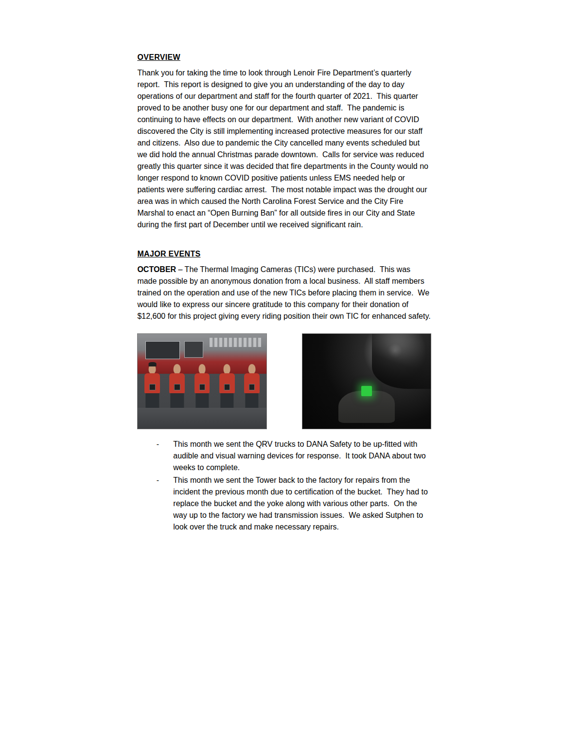OVERVIEW
Thank you for taking the time to look through Lenoir Fire Department’s quarterly report. This report is designed to give you an understanding of the day to day operations of our department and staff for the fourth quarter of 2021. This quarter proved to be another busy one for our department and staff. The pandemic is continuing to have effects on our department. With another new variant of COVID discovered the City is still implementing increased protective measures for our staff and citizens. Also due to pandemic the City cancelled many events scheduled but we did hold the annual Christmas parade downtown. Calls for service was reduced greatly this quarter since it was decided that fire departments in the County would no longer respond to known COVID positive patients unless EMS needed help or patients were suffering cardiac arrest. The most notable impact was the drought our area was in which caused the North Carolina Forest Service and the City Fire Marshal to enact an “Open Burning Ban” for all outside fires in our City and State during the first part of December until we received significant rain.
MAJOR EVENTS
OCTOBER – The Thermal Imaging Cameras (TICs) were purchased. This was made possible by an anonymous donation from a local business. All staff members trained on the operation and use of the new TICs before placing them in service. We would like to express our sincere gratitude to this company for their donation of $12,600 for this project giving every riding position their own TIC for enhanced safety.
This month we sent the QRV trucks to DANA Safety to be up-fitted with audible and visual warning devices for response. It took DANA about two weeks to complete.
This month we sent the Tower back to the factory for repairs from the incident the previous month due to certification of the bucket. They had to replace the bucket and the yoke along with various other parts. On the way up to the factory we had transmission issues. We asked Sutphen to look over the truck and make necessary repairs.